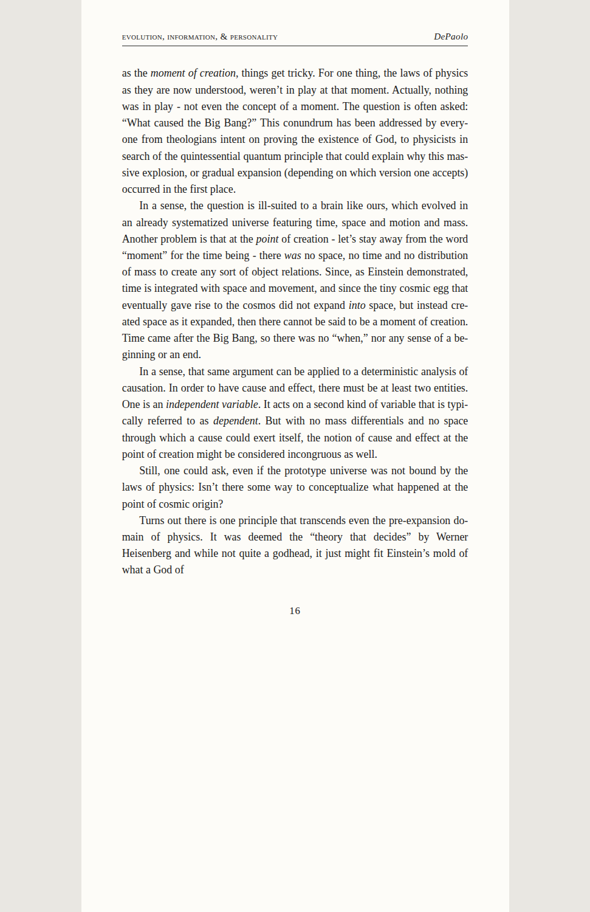Evolution, Information, & Personality DePaolo
as the moment of creation, things get tricky. For one thing, the laws of physics as they are now understood, weren’t in play at that moment. Actually, nothing was in play - not even the concept of a moment. The question is often asked: “What caused the Big Bang?” This conundrum has been addressed by everyone from theologians intent on proving the existence of God, to physicists in search of the quintessential quantum principle that could explain why this massive explosion, or gradual expansion (depending on which version one accepts) occurred in the first place.
In a sense, the question is ill-suited to a brain like ours, which evolved in an already systematized universe featuring time, space and motion and mass. Another problem is that at the point of creation - let’s stay away from the word “moment” for the time being - there was no space, no time and no distribution of mass to create any sort of object relations. Since, as Einstein demonstrated, time is integrated with space and movement, and since the tiny cosmic egg that eventually gave rise to the cosmos did not expand into space, but instead created space as it expanded, then there cannot be said to be a moment of creation. Time came after the Big Bang, so there was no “when,” nor any sense of a beginning or an end.
In a sense, that same argument can be applied to a deterministic analysis of causation. In order to have cause and effect, there must be at least two entities. One is an independent variable. It acts on a second kind of variable that is typically referred to as dependent. But with no mass differentials and no space through which a cause could exert itself, the notion of cause and effect at the point of creation might be considered incongruous as well.
Still, one could ask, even if the prototype universe was not bound by the laws of physics: Isn’t there some way to conceptualize what happened at the point of cosmic origin?
Turns out there is one principle that transcends even the pre-expansion domain of physics. It was deemed the “theory that decides” by Werner Heisenberg and while not quite a godhead, it just might fit Einstein’s mold of what a God of
16